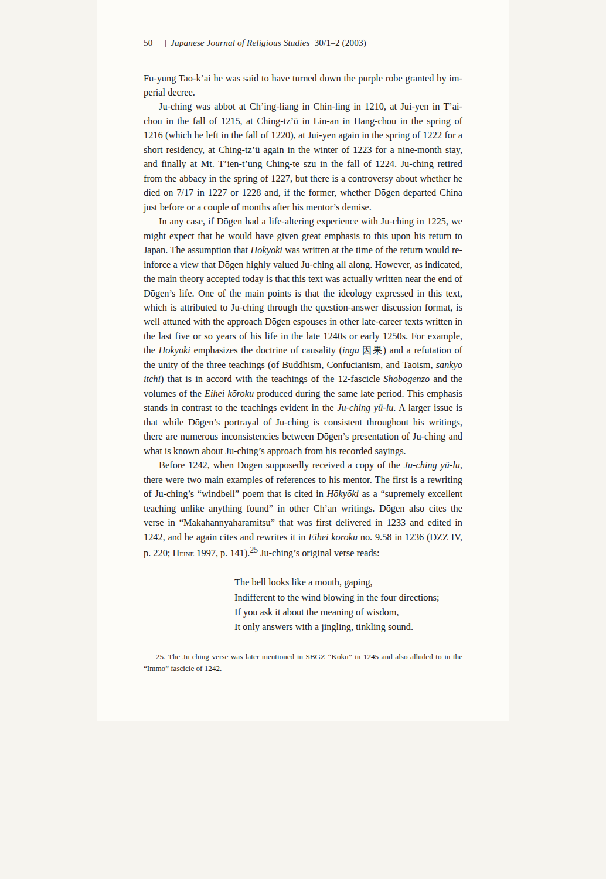50|Japanese Journal of Religious Studies 30/1–2 (2003)
Fu-yung Tao-k’ai he was said to have turned down the purple robe granted by imperial decree.
Ju-ching was abbot at Ch’ing-liang in Chin-ling in 1210, at Jui-yen in T’ai-chou in the fall of 1215, at Ching-tz’ü in Lin-an in Hang-chou in the spring of 1216 (which he left in the fall of 1220), at Jui-yen again in the spring of 1222 for a short residency, at Ching-tz’ü again in the winter of 1223 for a nine-month stay, and finally at Mt. T’ien-t’ung Ching-te szu in the fall of 1224. Ju-ching retired from the abbacy in the spring of 1227, but there is a controversy about whether he died on 7/17 in 1227 or 1228 and, if the former, whether Dōgen departed China just before or a couple of months after his mentor’s demise.
In any case, if Dōgen had a life-altering experience with Ju-ching in 1225, we might expect that he would have given great emphasis to this upon his return to Japan. The assumption that Hōkyōki was written at the time of the return would reinforce a view that Dōgen highly valued Ju-ching all along. However, as indicated, the main theory accepted today is that this text was actually written near the end of Dōgen’s life. One of the main points is that the ideology expressed in this text, which is attributed to Ju-ching through the question-answer discussion format, is well attuned with the approach Dōgen espouses in other late-career texts written in the last five or so years of his life in the late 1240s or early 1250s. For example, the Hōkyōki emphasizes the doctrine of causality (inga 因果) and a refutation of the unity of the three teachings (of Buddhism, Confucianism, and Taoism, sankyō itchi) that is in accord with the teachings of the 12-fascicle Shōbōgenzō and the volumes of the Eihei kōroku produced during the same late period. This emphasis stands in contrast to the teachings evident in the Ju-ching yü-lu. A larger issue is that while Dōgen’s portrayal of Ju-ching is consistent throughout his writings, there are numerous inconsistencies between Dōgen’s presentation of Ju-ching and what is known about Ju-ching’s approach from his recorded sayings.
Before 1242, when Dōgen supposedly received a copy of the Ju-ching yü-lu, there were two main examples of references to his mentor. The first is a rewriting of Ju-ching’s “windbell” poem that is cited in Hōkyōki as a “supremely excellent teaching unlike anything found” in other Ch’an writings. Dōgen also cites the verse in “Makahannyaharamitsu” that was first delivered in 1233 and edited in 1242, and he again cites and rewrites it in Eihei kōroku no. 9.58 in 1236 (DZZ IV, p. 220; Heine 1997, p. 141).25 Ju-ching’s original verse reads:
The bell looks like a mouth, gaping,
Indifferent to the wind blowing in the four directions;
If you ask it about the meaning of wisdom,
It only answers with a jingling, tinkling sound.
25. The Ju-ching verse was later mentioned in SBGZ “Kokū” in 1245 and also alluded to in the “Immo” fascicle of 1242.